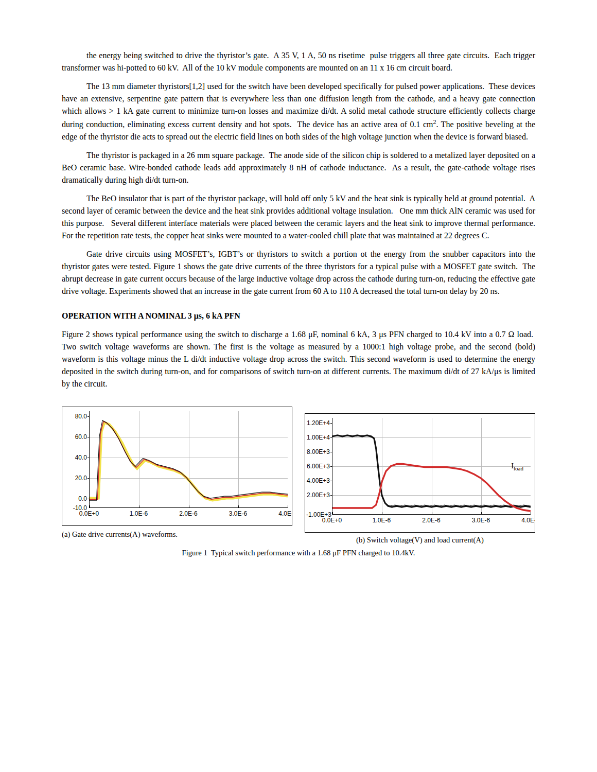the energy being switched to drive the thyristor’s gate. A 35 V, 1 A, 50 ns risetime pulse triggers all three gate circuits. Each trigger transformer was hi-potted to 60 kV. All of the 10 kV module components are mounted on an 11 x 16 cm circuit board.
The 13 mm diameter thyristors[1,2] used for the switch have been developed specifically for pulsed power applications. These devices have an extensive, serpentine gate pattern that is everywhere less than one diffusion length from the cathode, and a heavy gate connection which allows > 1 kA gate current to minimize turn-on losses and maximize di/dt. A solid metal cathode structure efficiently collects charge during conduction, eliminating excess current density and hot spots. The device has an active area of 0.1 cm2. The positive beveling at the edge of the thyristor die acts to spread out the electric field lines on both sides of the high voltage junction when the device is forward biased.
The thyristor is packaged in a 26 mm square package. The anode side of the silicon chip is soldered to a metalized layer deposited on a BeO ceramic base. Wire-bonded cathode leads add approximately 8 nH of cathode inductance. As a result, the gate-cathode voltage rises dramatically during high di/dt turn-on.
The BeO insulator that is part of the thyristor package, will hold off only 5 kV and the heat sink is typically held at ground potential. A second layer of ceramic between the device and the heat sink provides additional voltage insulation. One mm thick AlN ceramic was used for this purpose. Several different interface materials were placed between the ceramic layers and the heat sink to improve thermal performance. For the repetition rate tests, the copper heat sinks were mounted to a water-cooled chill plate that was maintained at 22 degrees C.
Gate drive circuits using MOSFET’s, IGBT’s or thyristors to switch a portion ot the energy from the snubber capacitors into the thyristor gates were tested. Figure 1 shows the gate drive currents of the three thyristors for a typical pulse with a MOSFET gate switch. The abrupt decrease in gate current occurs because of the large inductive voltage drop across the cathode during turn-on, reducing the effective gate drive voltage. Experiments showed that an increase in the gate current from 60 A to 110 A decreased the total turn-on delay by 20 ns.
OPERATION WITH A NOMINAL 3 μs, 6 kA PFN
Figure 2 shows typical performance using the switch to discharge a 1.68 μF, nominal 6 kA, 3 μs PFN charged to 10.4 kV into a 0.7 Ω load. Two switch voltage waveforms are shown. The first is the voltage as measured by a 1000:1 high voltage probe, and the second (bold) waveform is this voltage minus the L di/dt inductive voltage drop across the switch. This second waveform is used to determine the energy deposited in the switch during turn-on, and for comparisons of switch turn-on at different currents. The maximum di/dt of 27 kA/μs is limited by the circuit.
80.0
60.0
40.0
20.0
0.0
-10.0
0.0E+0
1.0E-6
2.0E-6
3.0E-6
4.0E-6
(a) Gate drive currents(A) waveforms.
1.20E+4
1.00E+4
8.00E+3
6.00E+3
4.00E+3
2.00E+3
-1.00E+3
Iload
0.0E+0
1.0E-6
2.0E-6
3.0E-6
4.0E-6
(b) Switch voltage(V) and load current(A)
Figure 1 Typical switch performance with a 1.68 μF PFN charged to 10.4kV.